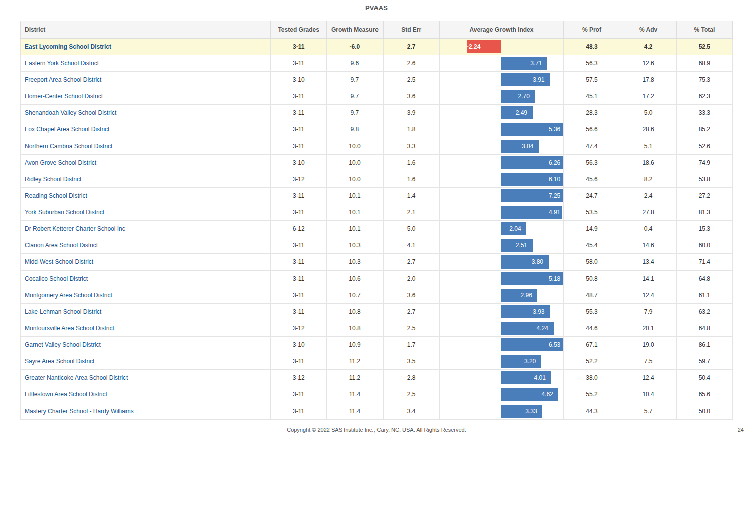PVAAS
| District | Tested Grades | Growth Measure | Std Err | Average Growth Index | % Prof | % Adv | % Total |
| --- | --- | --- | --- | --- | --- | --- | --- |
| East Lycoming School District | 3-11 | -6.0 | 2.7 | -2.24 | 48.3 | 4.2 | 52.5 |
| Eastern York School District | 3-11 | 9.6 | 2.6 | 3.71 | 56.3 | 12.6 | 68.9 |
| Freeport Area School District | 3-10 | 9.7 | 2.5 | 3.91 | 57.5 | 17.8 | 75.3 |
| Homer-Center School District | 3-11 | 9.7 | 3.6 | 2.70 | 45.1 | 17.2 | 62.3 |
| Shenandoah Valley School District | 3-11 | 9.7 | 3.9 | 2.49 | 28.3 | 5.0 | 33.3 |
| Fox Chapel Area School District | 3-11 | 9.8 | 1.8 | 5.36 | 56.6 | 28.6 | 85.2 |
| Northern Cambria School District | 3-11 | 10.0 | 3.3 | 3.04 | 47.4 | 5.1 | 52.6 |
| Avon Grove School District | 3-10 | 10.0 | 1.6 | 6.26 | 56.3 | 18.6 | 74.9 |
| Ridley School District | 3-12 | 10.0 | 1.6 | 6.10 | 45.6 | 8.2 | 53.8 |
| Reading School District | 3-11 | 10.1 | 1.4 | 7.25 | 24.7 | 2.4 | 27.2 |
| York Suburban School District | 3-11 | 10.1 | 2.1 | 4.91 | 53.5 | 27.8 | 81.3 |
| Dr Robert Ketterer Charter School Inc | 6-12 | 10.1 | 5.0 | 2.04 | 14.9 | 0.4 | 15.3 |
| Clarion Area School District | 3-11 | 10.3 | 4.1 | 2.51 | 45.4 | 14.6 | 60.0 |
| Midd-West School District | 3-11 | 10.3 | 2.7 | 3.80 | 58.0 | 13.4 | 71.4 |
| Cocalico School District | 3-11 | 10.6 | 2.0 | 5.18 | 50.8 | 14.1 | 64.8 |
| Montgomery Area School District | 3-11 | 10.7 | 3.6 | 2.96 | 48.7 | 12.4 | 61.1 |
| Lake-Lehman School District | 3-11 | 10.8 | 2.7 | 3.93 | 55.3 | 7.9 | 63.2 |
| Montoursville Area School District | 3-12 | 10.8 | 2.5 | 4.24 | 44.6 | 20.1 | 64.8 |
| Garnet Valley School District | 3-10 | 10.9 | 1.7 | 6.53 | 67.1 | 19.0 | 86.1 |
| Sayre Area School District | 3-11 | 11.2 | 3.5 | 3.20 | 52.2 | 7.5 | 59.7 |
| Greater Nanticoke Area School District | 3-12 | 11.2 | 2.8 | 4.01 | 38.0 | 12.4 | 50.4 |
| Littlestown Area School District | 3-11 | 11.4 | 2.5 | 4.62 | 55.2 | 10.4 | 65.6 |
| Mastery Charter School - Hardy Williams | 3-11 | 11.4 | 3.4 | 3.33 | 44.3 | 5.7 | 50.0 |
Copyright © 2022 SAS Institute Inc., Cary, NC, USA. All Rights Reserved.
24